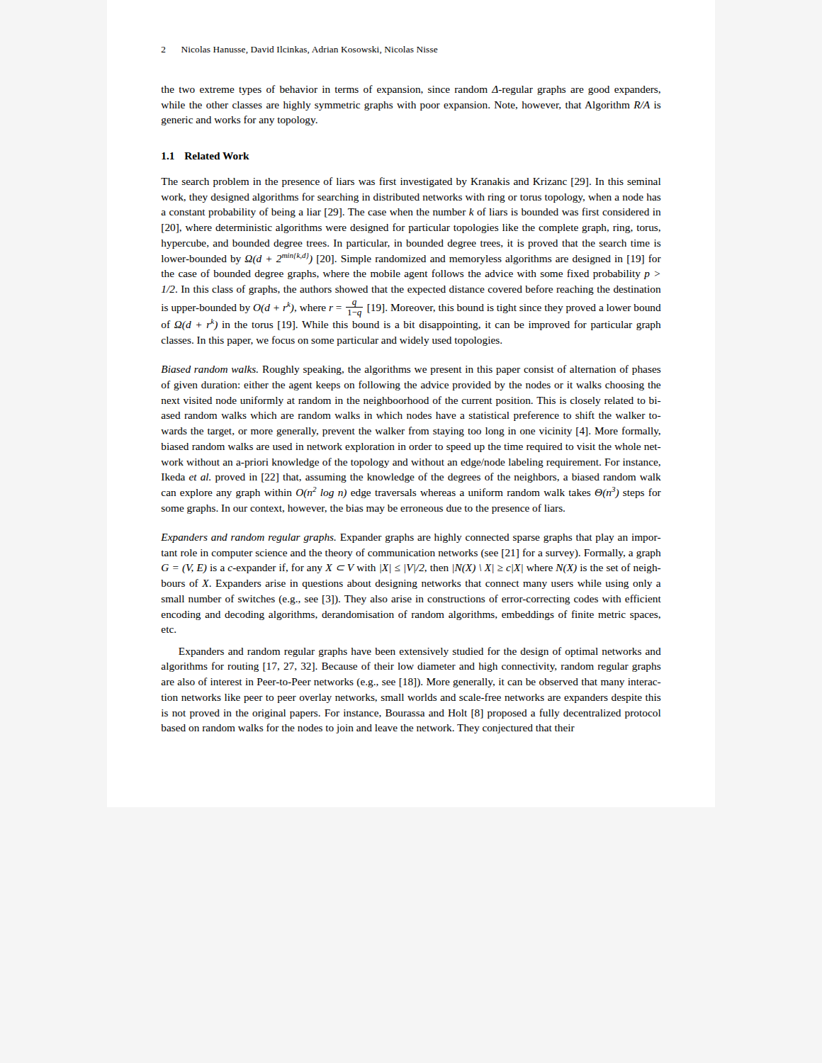2 Nicolas Hanusse, David Ilcinkas, Adrian Kosowski, Nicolas Nisse
the two extreme types of behavior in terms of expansion, since random Δ-regular graphs are good expanders, while the other classes are highly symmetric graphs with poor expansion. Note, however, that Algorithm R/A is generic and works for any topology.
1.1 Related Work
The search problem in the presence of liars was first investigated by Kranakis and Krizanc [29]. In this seminal work, they designed algorithms for searching in distributed networks with ring or torus topology, when a node has a constant probability of being a liar [29]. The case when the number k of liars is bounded was first considered in [20], where deterministic algorithms were designed for particular topologies like the complete graph, ring, torus, hypercube, and bounded degree trees. In particular, in bounded degree trees, it is proved that the search time is lower-bounded by Ω(d + 2min{k,d}) [20]. Simple randomized and memoryless algorithms are designed in [19] for the case of bounded degree graphs, where the mobile agent follows the advice with some fixed probability p > 1/2. In this class of graphs, the authors showed that the expected distance covered before reaching the destination is upper-bounded by O(d + rk), where r = q 1−q [19]. Moreover, this bound is tight since they proved a lower bound of Ω(d + rk) in the torus [19]. While this bound is a bit disappointing, it can be improved for particular graph classes. In this paper, we focus on some particular and widely used topologies.
Biased random walks. Roughly speaking, the algorithms we present in this paper consist of alternation of phases of given duration: either the agent keeps on following the advice provided by the nodes or it walks choosing the next visited node uniformly at random in the neighboorhood of the current position. This is closely related to biased random walks which are random walks in which nodes have a statistical preference to shift the walker towards the target, or more generally, prevent the walker from staying too long in one vicinity [4]. More formally, biased random walks are used in network exploration in order to speed up the time required to visit the whole network without an a-priori knowledge of the topology and without an edge/node labeling requirement. For instance, Ikeda et al. proved in [22] that, assuming the knowledge of the degrees of the neighbors, a biased random walk can explore any graph within O(n2 log n) edge traversals whereas a uniform random walk takes Θ(n3) steps for some graphs. In our context, however, the bias may be erroneous due to the presence of liars.
Expanders and random regular graphs. Expander graphs are highly connected sparse graphs that play an important role in computer science and the theory of communication networks (see [21] for a survey). Formally, a graph G = (V, E) is a c-expander if, for any X ⊂ V with |X| ≤ |V|/2, then |N(X) \ X| ≥ c|X| where N(X) is the set of neighbours of X. Expanders arise in questions about designing networks that connect many users while using only a small number of switches (e.g., see [3]). They also arise in constructions of error-correcting codes with efficient encoding and decoding algorithms, derandomisation of random algorithms, embeddings of finite metric spaces, etc.
Expanders and random regular graphs have been extensively studied for the design of optimal networks and algorithms for routing [17, 27, 32]. Because of their low diameter and high connectivity, random regular graphs are also of interest in Peer-to-Peer networks (e.g., see [18]). More generally, it can be observed that many interaction networks like peer to peer overlay networks, small worlds and scale-free networks are expanders despite this is not proved in the original papers. For instance, Bourassa and Holt [8] proposed a fully decentralized protocol based on random walks for the nodes to join and leave the network. They conjectured that their